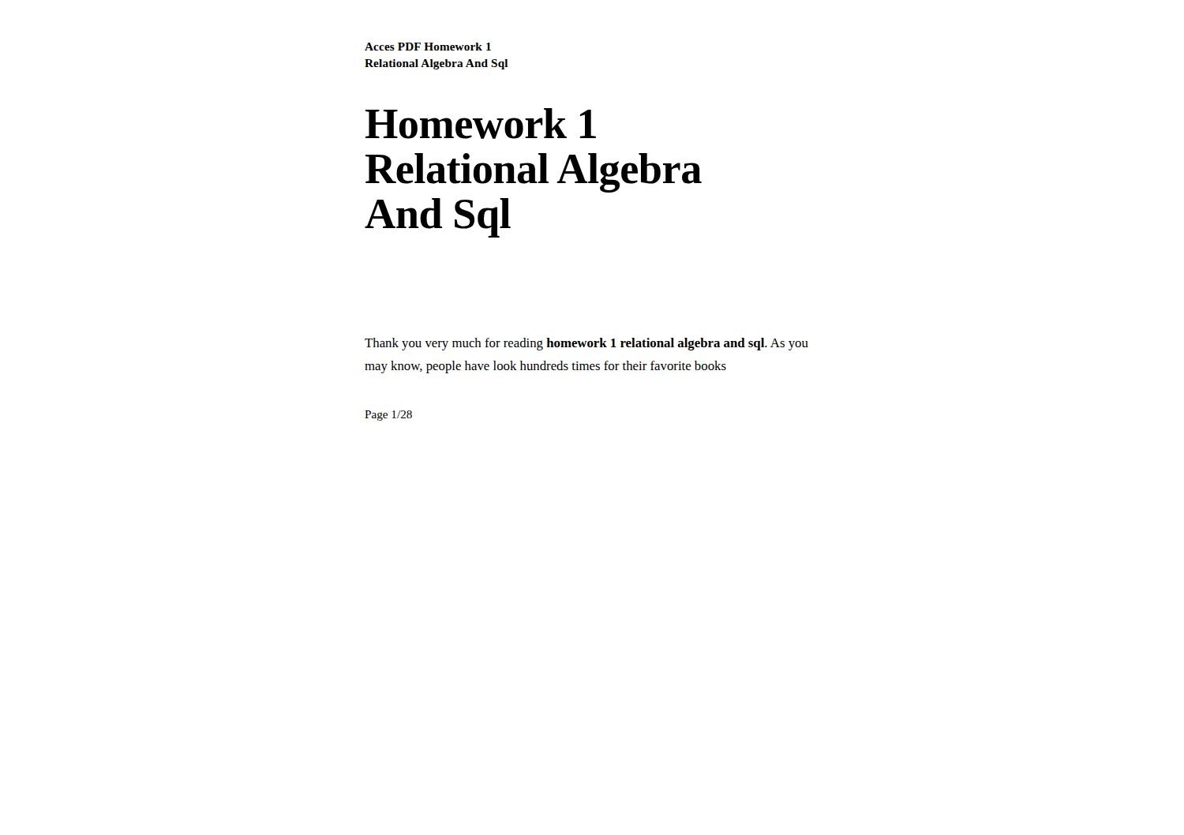Acces PDF Homework 1
Relational Algebra And Sql
Homework 1
Relational Algebra
And Sql
Thank you very much for reading homework 1 relational algebra and sql. As you may know, people have look hundreds times for their favorite books
Page 1/28